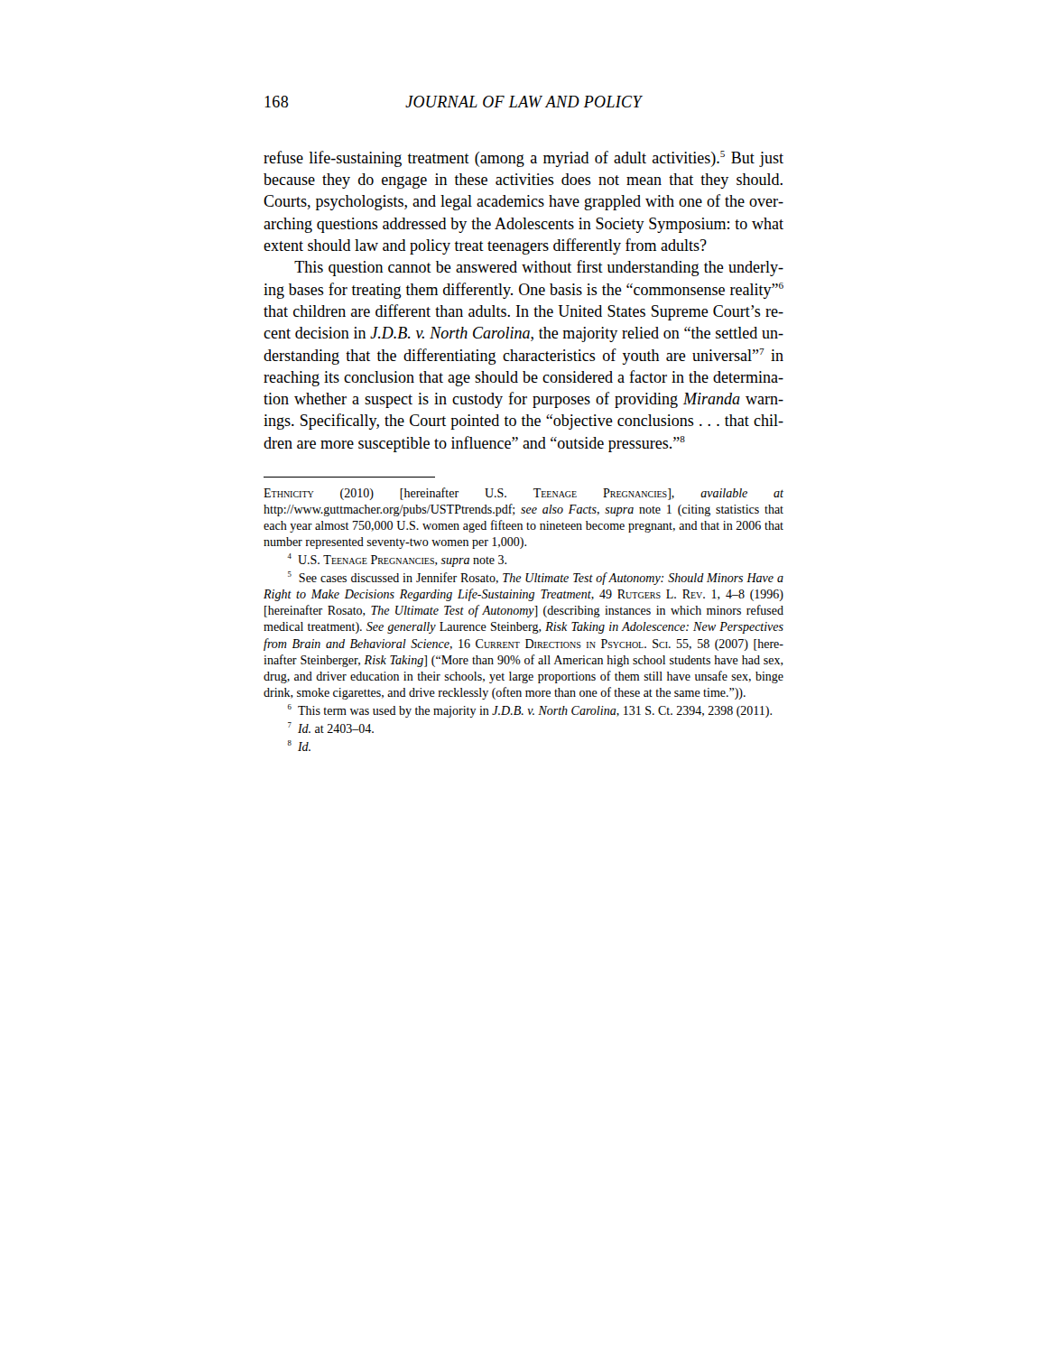168 JOURNAL OF LAW AND POLICY
refuse life-sustaining treatment (among a myriad of adult activities).5 But just because they do engage in these activities does not mean that they should. Courts, psychologists, and legal academics have grappled with one of the overarching questions addressed by the Adolescents in Society Symposium: to what extent should law and policy treat teenagers differently from adults?
This question cannot be answered without first understanding the underlying bases for treating them differently. One basis is the “commonsense reality”6 that children are different than adults. In the United States Supreme Court’s recent decision in J.D.B. v. North Carolina, the majority relied on “the settled understanding that the differentiating characteristics of youth are universal”7 in reaching its conclusion that age should be considered a factor in the determination whether a suspect is in custody for purposes of providing Miranda warnings. Specifically, the Court pointed to the “objective conclusions . . . that children are more susceptible to influence” and “outside pressures.”8
Ethnicity (2010) [hereinafter U.S. Teenage Pregnancies], available at http://www.guttmacher.org/pubs/USTPtrends.pdf; see also Facts, supra note 1 (citing statistics that each year almost 750,000 U.S. women aged fifteen to nineteen become pregnant, and that in 2006 that number represented seventy-two women per 1,000).
4 U.S. Teenage Pregnancies, supra note 3.
5 See cases discussed in Jennifer Rosato, The Ultimate Test of Autonomy: Should Minors Have a Right to Make Decisions Regarding Life-Sustaining Treatment, 49 Rutgers L. Rev. 1, 4–8 (1996) [hereinafter Rosato, The Ultimate Test of Autonomy] (describing instances in which minors refused medical treatment). See generally Laurence Steinberg, Risk Taking in Adolescence: New Perspectives from Brain and Behavioral Science, 16 Current Directions in Psychol. Sci. 55, 58 (2007) [hereinafter Steinberger, Risk Taking] (“More than 90% of all American high school students have had sex, drug, and driver education in their schools, yet large proportions of them still have unsafe sex, binge drink, smoke cigarettes, and drive recklessly (often more than one of these at the same time.”)).
6 This term was used by the majority in J.D.B. v. North Carolina, 131 S. Ct. 2394, 2398 (2011).
7 Id. at 2403–04.
8 Id.